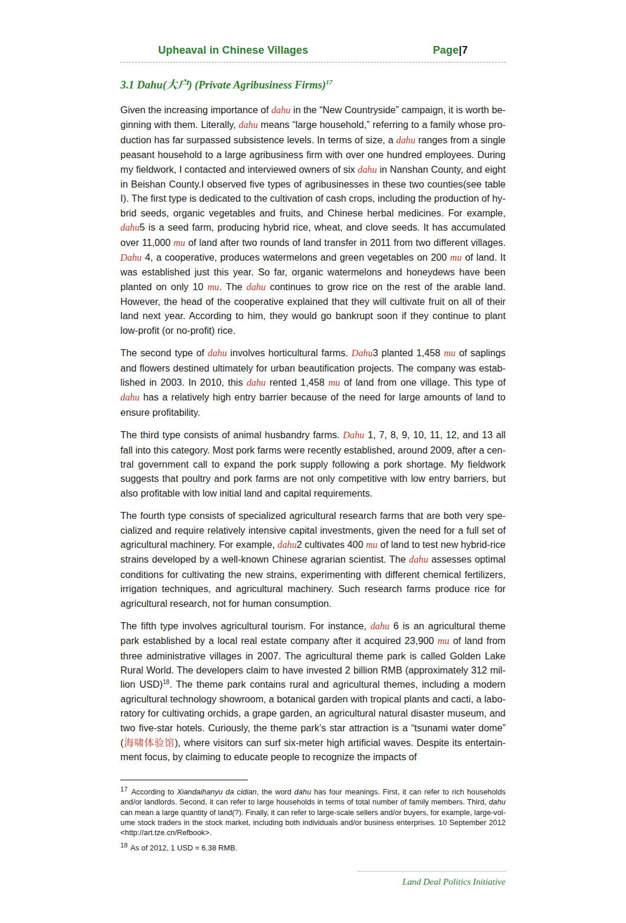Upheaval in Chinese Villages Page|7
3.1 Dahu(大户) (Private Agribusiness Firms)17
Given the increasing importance of dahu in the “New Countryside” campaign, it is worth beginning with them. Literally, dahu means “large household,” referring to a family whose production has far surpassed subsistence levels. In terms of size, a dahu ranges from a single peasant household to a large agribusiness firm with over one hundred employees. During my fieldwork, I contacted and interviewed owners of six dahu in Nanshan County, and eight in Beishan County.I observed five types of agribusinesses in these two counties(see table I). The first type is dedicated to the cultivation of cash crops, including the production of hybrid seeds, organic vegetables and fruits, and Chinese herbal medicines. For example, dahu5 is a seed farm, producing hybrid rice, wheat, and clove seeds. It has accumulated over 11,000 mu of land after two rounds of land transfer in 2011 from two different villages. Dahu 4, a cooperative, produces watermelons and green vegetables on 200 mu of land. It was established just this year. So far, organic watermelons and honeydews have been planted on only 10 mu. The dahu continues to grow rice on the rest of the arable land. However, the head of the cooperative explained that they will cultivate fruit on all of their land next year. According to him, they would go bankrupt soon if they continue to plant low-profit (or no-profit) rice.
The second type of dahu involves horticultural farms. Dahu3 planted 1,458 mu of saplings and flowers destined ultimately for urban beautification projects. The company was established in 2003. In 2010, this dahu rented 1,458 mu of land from one village. This type of dahu has a relatively high entry barrier because of the need for large amounts of land to ensure profitability.
The third type consists of animal husbandry farms. Dahu 1, 7, 8, 9, 10, 11, 12, and 13 all fall into this category. Most pork farms were recently established, around 2009, after a central government call to expand the pork supply following a pork shortage. My fieldwork suggests that poultry and pork farms are not only competitive with low entry barriers, but also profitable with low initial land and capital requirements.
The fourth type consists of specialized agricultural research farms that are both very specialized and require relatively intensive capital investments, given the need for a full set of agricultural machinery. For example, dahu2 cultivates 400 mu of land to test new hybrid-rice strains developed by a well-known Chinese agrarian scientist. The dahu assesses optimal conditions for cultivating the new strains, experimenting with different chemical fertilizers, irrigation techniques, and agricultural machinery. Such research farms produce rice for agricultural research, not for human consumption.
The fifth type involves agricultural tourism. For instance, dahu 6 is an agricultural theme park established by a local real estate company after it acquired 23,900 mu of land from three administrative villages in 2007. The agricultural theme park is called Golden Lake Rural World. The developers claim to have invested 2 billion RMB (approximately 312 million USD)18. The theme park contains rural and agricultural themes, including a modern agricultural technology showroom, a botanical garden with tropical plants and cacti, a laboratory for cultivating orchids, a grape garden, an agricultural natural disaster museum, and two five-star hotels. Curiously, the theme park’s star attraction is a “tsunami water dome” (海啸体验馆), where visitors can surf six-meter high artificial waves. Despite its entertainment focus, by claiming to educate people to recognize the impacts of
17 According to Xiandaihanyu da cidian, the word dahu has four meanings. First, it can refer to rich households and/or landlords. Second, it can refer to large households in terms of total number of family members. Third, dahu can mean a large quantity of land(?). Finally, it can refer to large-scale sellers and/or buyers, for example, large-volume stock traders in the stock market, including both individuals and/or business enterprises. 10 September 2012 <http://art.tze.cn/Refbook>.
18 As of 2012, 1 USD = 6.38 RMB.
Land Deal Politics Initiative